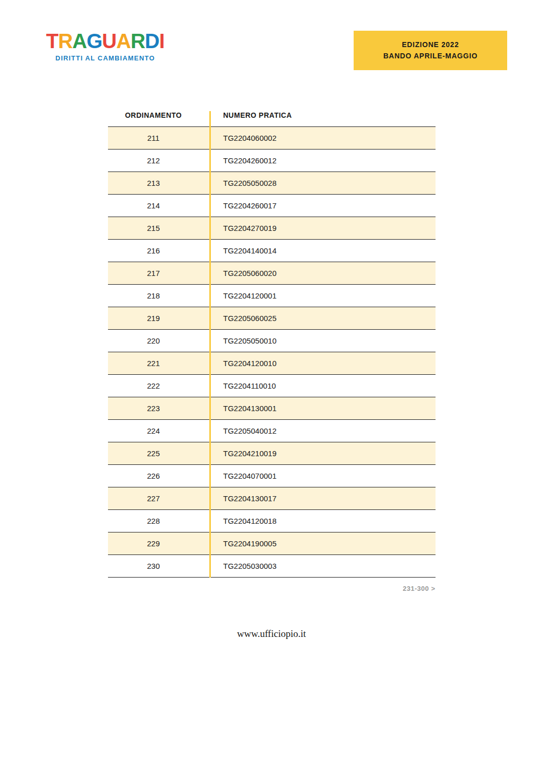TRAGUARDI
DIRITTI AL CAMBIAMENTO
EDIZIONE 2022
BANDO APRILE-MAGGIO
| ORDINAMENTO | NUMERO PRATICA |
| --- | --- |
| 211 | TG2204060002 |
| 212 | TG2204260012 |
| 213 | TG2205050028 |
| 214 | TG2204260017 |
| 215 | TG2204270019 |
| 216 | TG2204140014 |
| 217 | TG2205060020 |
| 218 | TG2204120001 |
| 219 | TG2205060025 |
| 220 | TG2205050010 |
| 221 | TG2204120010 |
| 222 | TG2204110010 |
| 223 | TG2204130001 |
| 224 | TG2205040012 |
| 225 | TG2204210019 |
| 226 | TG2204070001 |
| 227 | TG2204130017 |
| 228 | TG2204120018 |
| 229 | TG2204190005 |
| 230 | TG2205030003 |
231-300 >
www.ufficiopio.it